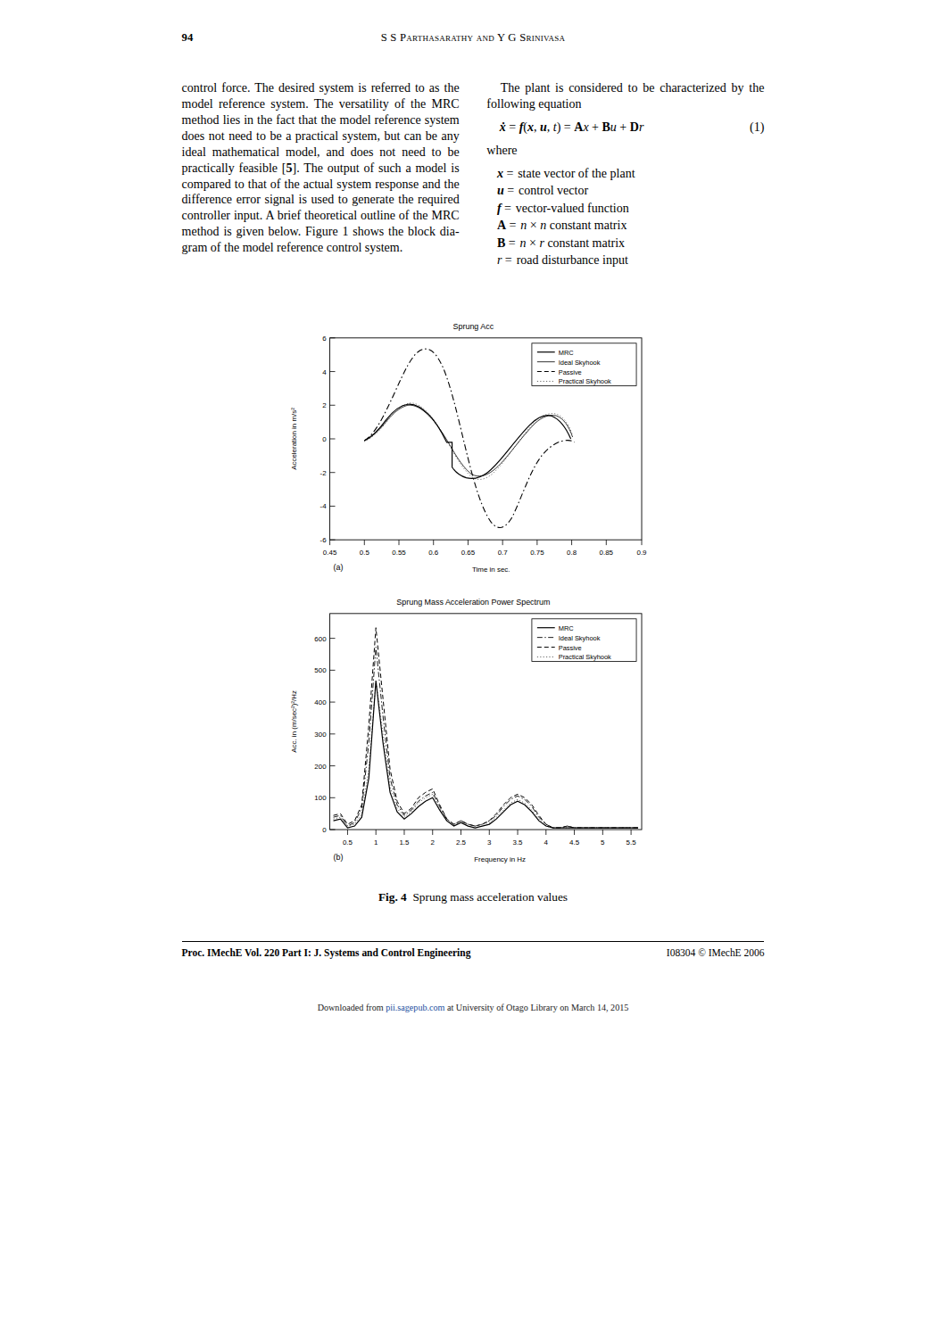94
S S Parthasarathy and Y G Srinivasa
control force. The desired system is referred to as the model reference system. The versatility of the MRC method lies in the fact that the model reference system does not need to be a practical system, but can be any ideal mathematical model, and does not need to be practically feasible [5]. The output of such a model is compared to that of the actual system response and the difference error signal is used to generate the required controller input. A brief theoretical outline of the MRC method is given below. Figure 1 shows the block diagram of the model reference control system.
The plant is considered to be characterized by the following equation
ẋ = f(x, u, t) = Ax + Bu + Dr
(1)
where
x =
state vector of the plant
u =
control vector
f =
vector-valued function
A =
n × n constant matrix
B =
n × r constant matrix
r =
road disturbance input
Sprung Acc Time history of sprung mass acceleration from 0.45 to 0.9 seconds, comparing MRC, Ideal Skyhook, Passive and Practical Skyhook responses. Sprung Acc 6 4 2 0 -2 -4 -6 Acceleration in m/s² 0.45 0.5 0.55 0.6 0.65 0.7 0.75 0.8 0.85 0.9 Time in sec. (a) MRC Ideal Skyhook Passive Practical Skyhook
Sprung Mass Acceleration Power Spectrum Power spectral density of sprung mass acceleration from about 0.3 to 5.7 Hz, comparing MRC, Ideal Skyhook, Passive and Practical Skyhook. Sprung Mass Acceleration Power Spectrum 0 100 200 300 400 500 600 Acc. in (m/sec²)²/Hz 0.5 1 1.5 2 2.5 3 3.5 4 4.5 5 5.5 Frequency in Hz (b) MRC Ideal Skyhook Passive Practical Skyhook
Fig. 4 Sprung mass acceleration values
Proc. IMechE Vol. 220 Part I: J. Systems and Control Engineering
I08304 © IMechE 2006
Downloaded from pii.sagepub.com at University of Otago Library on March 14, 2015